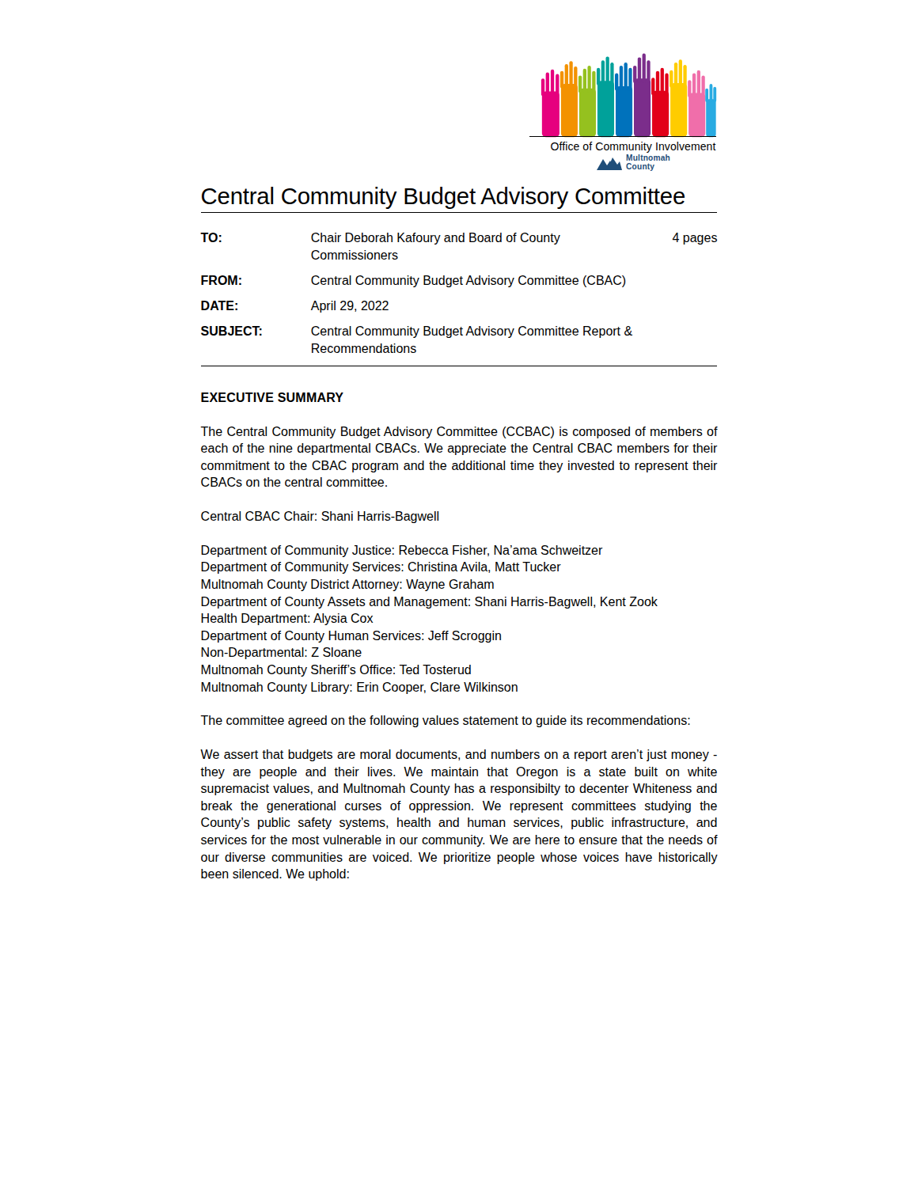Office of Community Involvement
Multnomah
County
Central Community Budget Advisory Committee
| TO: | Chair Deborah Kafoury and Board of County Commissioners | 4 pages |
| FROM: | Central Community Budget Advisory Committee (CBAC) |
| DATE: | April 29, 2022 |
| SUBJECT: | Central Community Budget Advisory Committee Report & Recommendations |
EXECUTIVE SUMMARY
The Central Community Budget Advisory Committee (CCBAC) is composed of members of each of the nine departmental CBACs. We appreciate the Central CBAC members for their commitment to the CBAC program and the additional time they invested to represent their CBACs on the central committee.
Central CBAC Chair: Shani Harris-Bagwell
Department of Community Justice: Rebecca Fisher, Na’ama Schweitzer
Department of Community Services: Christina Avila, Matt Tucker
Multnomah County District Attorney: Wayne Graham
Department of County Assets and Management: Shani Harris-Bagwell, Kent Zook
Health Department: Alysia Cox
Department of County Human Services: Jeff Scroggin
Non-Departmental: Z Sloane
Multnomah County Sheriff’s Office: Ted Tosterud
Multnomah County Library: Erin Cooper, Clare Wilkinson
The committee agreed on the following values statement to guide its recommendations:
We assert that budgets are moral documents, and numbers on a report aren’t just money - they are people and their lives. We maintain that Oregon is a state built on white supremacist values, and Multnomah County has a responsibilty to decenter Whiteness and break the generational curses of oppression. We represent committees studying the County’s public safety systems, health and human services, public infrastructure, and services for the most vulnerable in our community. We are here to ensure that the needs of our diverse communities are voiced. We prioritize people whose voices have historically been silenced. We uphold: